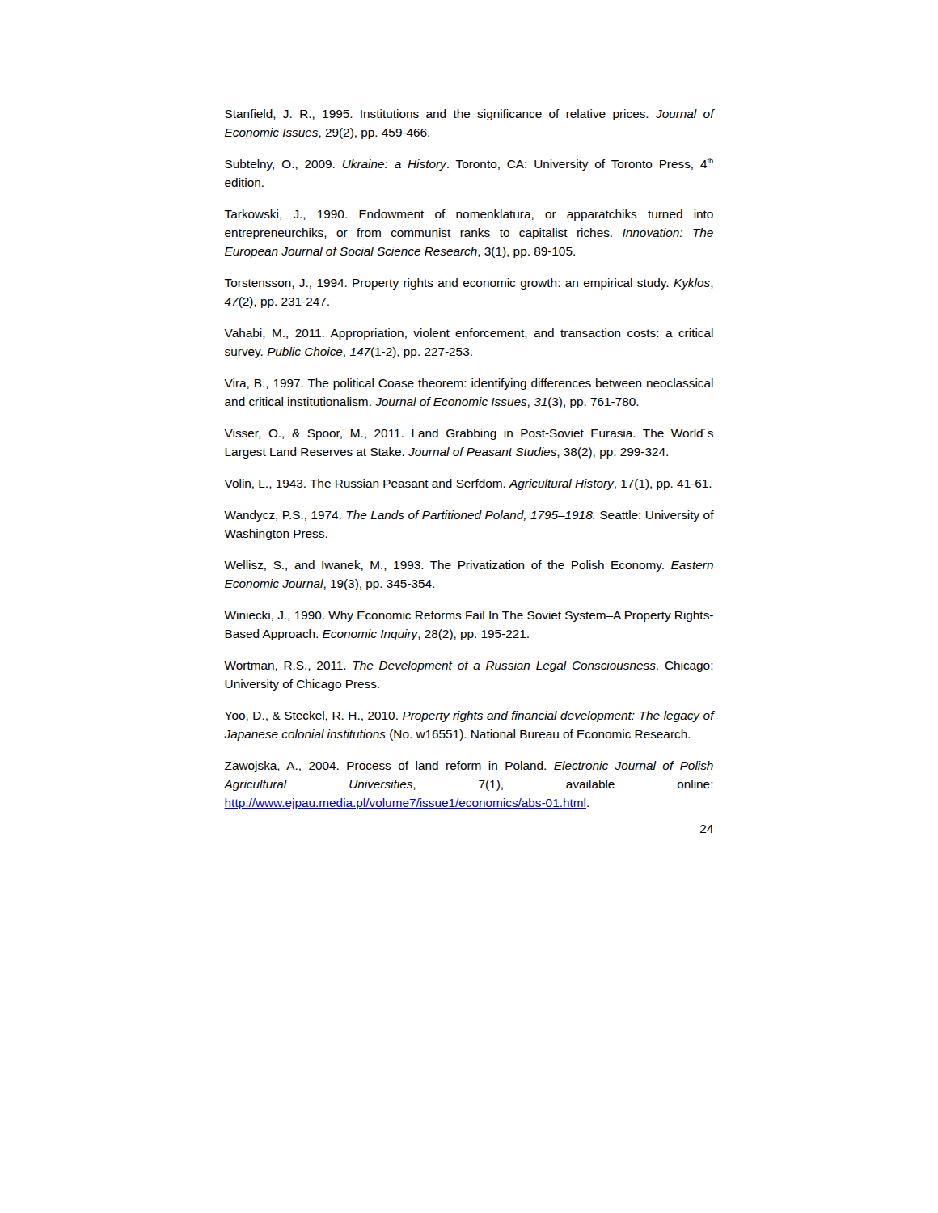Stanfield, J. R., 1995. Institutions and the significance of relative prices. Journal of Economic Issues, 29(2), pp. 459-466.
Subtelny, O., 2009. Ukraine: a History. Toronto, CA: University of Toronto Press, 4th edition.
Tarkowski, J., 1990. Endowment of nomenklatura, or apparatchiks turned into entrepreneurchiks, or from communist ranks to capitalist riches. Innovation: The European Journal of Social Science Research, 3(1), pp. 89-105.
Torstensson, J., 1994. Property rights and economic growth: an empirical study. Kyklos, 47(2), pp. 231-247.
Vahabi, M., 2011. Appropriation, violent enforcement, and transaction costs: a critical survey. Public Choice, 147(1-2), pp. 227-253.
Vira, B., 1997. The political Coase theorem: identifying differences between neoclassical and critical institutionalism. Journal of Economic Issues, 31(3), pp. 761-780.
Visser, O., & Spoor, M., 2011. Land Grabbing in Post-Soviet Eurasia. The World´s Largest Land Reserves at Stake. Journal of Peasant Studies, 38(2), pp. 299-324.
Volin, L., 1943. The Russian Peasant and Serfdom. Agricultural History, 17(1), pp. 41-61.
Wandycz, P.S., 1974. The Lands of Partitioned Poland, 1795–1918. Seattle: University of Washington Press.
Wellisz, S., and Iwanek, M., 1993. The Privatization of the Polish Economy. Eastern Economic Journal, 19(3), pp. 345-354.
Winiecki, J., 1990. Why Economic Reforms Fail In The Soviet System–A Property Rights-Based Approach. Economic Inquiry, 28(2), pp. 195-221.
Wortman, R.S., 2011. The Development of a Russian Legal Consciousness. Chicago: University of Chicago Press.
Yoo, D., & Steckel, R. H., 2010. Property rights and financial development: The legacy of Japanese colonial institutions (No. w16551). National Bureau of Economic Research.
Zawojska, A., 2004. Process of land reform in Poland. Electronic Journal of Polish Agricultural Universities, 7(1), available online: http://www.ejpau.media.pl/volume7/issue1/economics/abs-01.html.
24